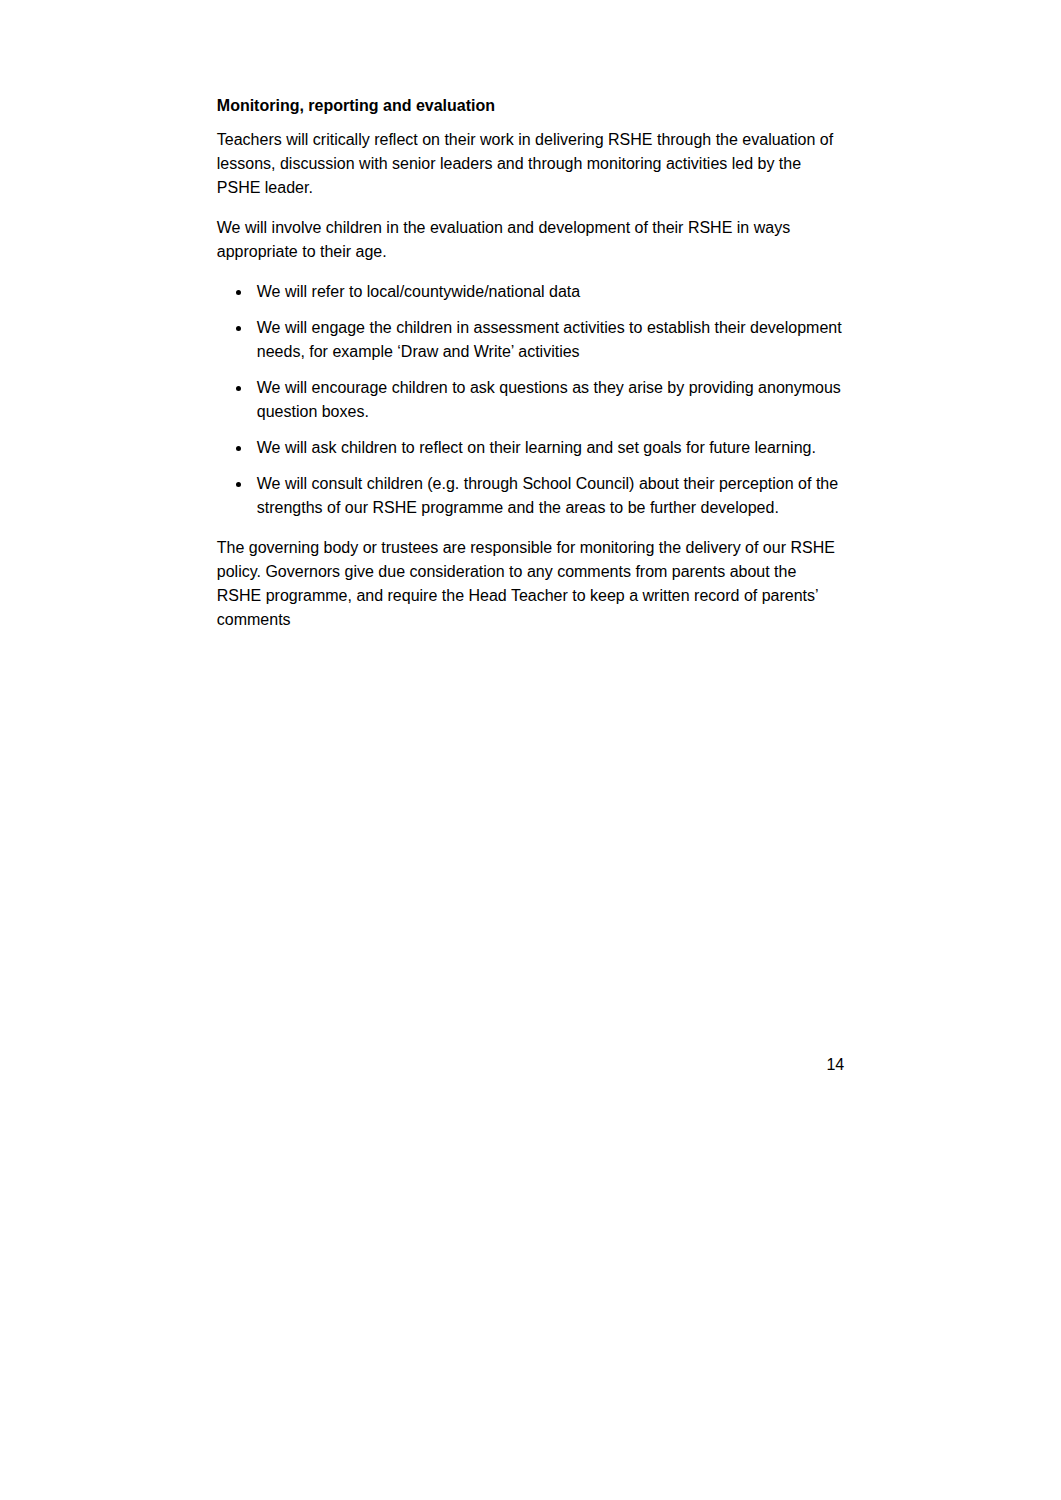Monitoring, reporting and evaluation
Teachers will critically reflect on their work in delivering RSHE through the evaluation of lessons, discussion with senior leaders and through monitoring activities led by the PSHE leader.
We will involve children in the evaluation and development of their RSHE in ways appropriate to their age.
We will refer to local/countywide/national data
We will engage the children in assessment activities to establish their development needs, for example ‘Draw and Write’ activities
We will encourage children to ask questions as they arise by providing anonymous question boxes.
We will ask children to reflect on their learning and set goals for future learning.
We will consult children (e.g. through School Council) about their perception of the strengths of our RSHE programme and the areas to be further developed.
The governing body or trustees are responsible for monitoring the delivery of our RSHE policy. Governors give due consideration to any comments from parents about the RSHE programme, and require the Head Teacher to keep a written record of parents’ comments
14